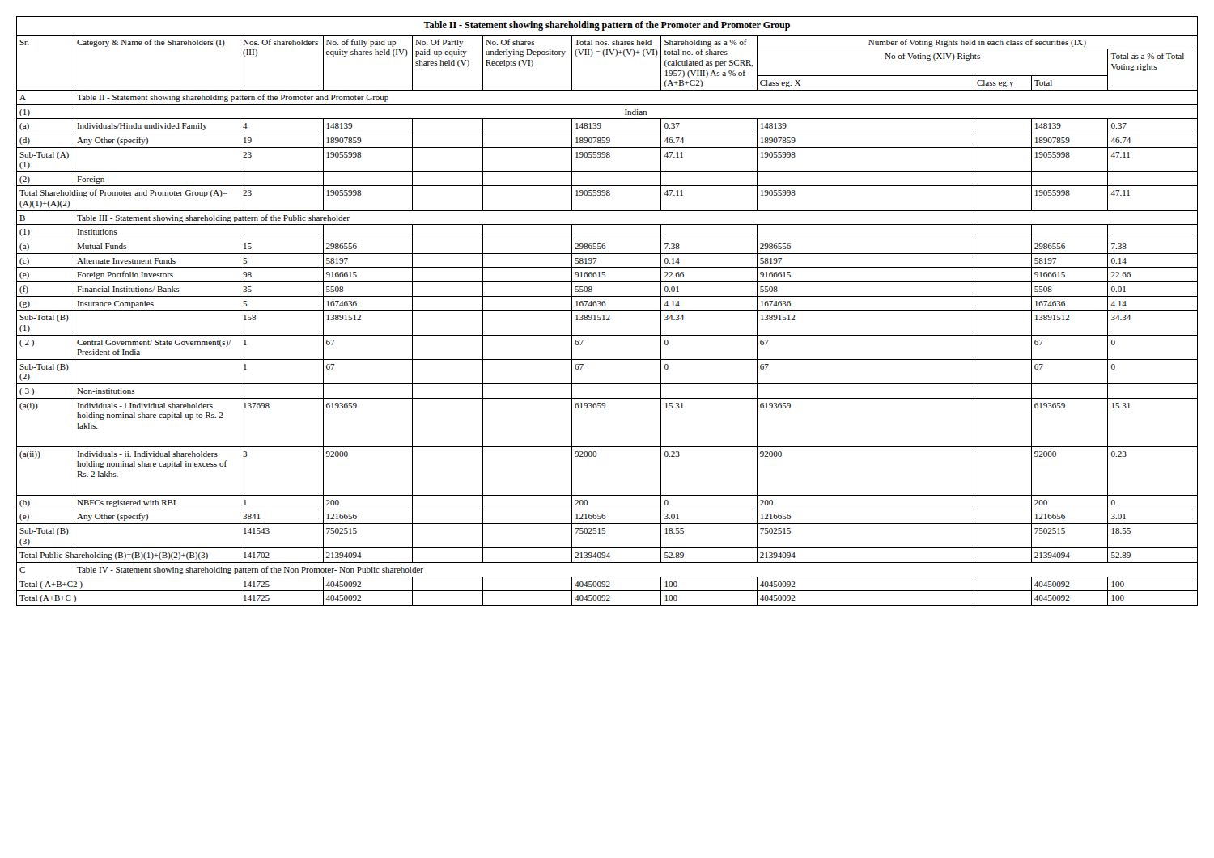| Table II - Statement showing shareholding pattern of the Promoter and Promoter Group |
| Sr. | Category & Name of the Shareholders (I) | Nos. Of shareholders (III) | No. of fully paid up equity shares held (IV) | No. Of Partly paid-up equity shares held (V) | No. Of shares underlying Depository Receipts (VI) | Total nos. shares held (VII) = (IV)+(V)+ (VI) | Shareholding as a % of total no. of shares (calculated as per SCRR, 1957) (VIII) As a % of (A+B+C2) | Number of Voting Rights held in each class of securities (IX) |
| No of Voting (XIV) Rights | Total as a % of Total Voting rights |
| Class eg: X | Class eg:y | Total |
| A | Table II - Statement showing shareholding pattern of the Promoter and Promoter Group |
| (1) | Indian |
| (a) | Individuals/Hindu undivided Family | 4 | 148139 | | | 148139 | 0.37 | 148139 | | 148139 | 0.37 |
| (d) | Any Other (specify) | 19 | 18907859 | | | 18907859 | 46.74 | 18907859 | | 18907859 | 46.74 |
| Sub-Total (A)(1) | | 23 | 19055998 | | | 19055998 | 47.11 | 19055998 | | 19055998 | 47.11 |
| (2) | Foreign | | | | | | | | | | |
| Total Shareholding of Promoter and Promoter Group (A)=(A)(1)+(A)(2) | 23 | 19055998 | | | 19055998 | 47.11 | 19055998 | | 19055998 | 47.11 |
| B | Table III - Statement showing shareholding pattern of the Public shareholder |
| (1) | Institutions | | | | | | | | | | |
| (a) | Mutual Funds | 15 | 2986556 | | | 2986556 | 7.38 | 2986556 | | 2986556 | 7.38 |
| (c) | Alternate Investment Funds | 5 | 58197 | | | 58197 | 0.14 | 58197 | | 58197 | 0.14 |
| (e) | Foreign Portfolio Investors | 98 | 9166615 | | | 9166615 | 22.66 | 9166615 | | 9166615 | 22.66 |
| (f) | Financial Institutions/ Banks | 35 | 5508 | | | 5508 | 0.01 | 5508 | | 5508 | 0.01 |
| (g) | Insurance Companies | 5 | 1674636 | | | 1674636 | 4.14 | 1674636 | | 1674636 | 4.14 |
| Sub-Total (B)(1) | | 158 | 13891512 | | | 13891512 | 34.34 | 13891512 | | 13891512 | 34.34 |
| ( 2 ) | Central Government/ State Government(s)/ President of India | 1 | 67 | | | 67 | 0 | 67 | | 67 | 0 |
| Sub-Total (B)(2) | | 1 | 67 | | | 67 | 0 | 67 | | 67 | 0 |
| ( 3 ) | Non-institutions | | | | | | | | | | |
| (a(i)) | Individuals - i.Individual shareholders holding nominal share capital up to Rs. 2 lakhs. | 137698 | 6193659 | | | 6193659 | 15.31 | 6193659 | | 6193659 | 15.31 |
| (a(ii)) | Individuals - ii. Individual shareholders holding nominal share capital in excess of Rs. 2 lakhs. | 3 | 92000 | | | 92000 | 0.23 | 92000 | | 92000 | 0.23 |
| (b) | NBFCs registered with RBI | 1 | 200 | | | 200 | 0 | 200 | | 200 | 0 |
| (e) | Any Other (specify) | 3841 | 1216656 | | | 1216656 | 3.01 | 1216656 | | 1216656 | 3.01 |
| Sub-Total (B)(3) | | 141543 | 7502515 | | | 7502515 | 18.55 | 7502515 | | 7502515 | 18.55 |
| Total Public Shareholding (B)=(B)(1)+(B)(2)+(B)(3) | 141702 | 21394094 | | | 21394094 | 52.89 | 21394094 | | 21394094 | 52.89 |
| C | Table IV - Statement showing shareholding pattern of the Non Promoter- Non Public shareholder |
| Total ( A+B+C2 ) | 141725 | 40450092 | | | 40450092 | 100 | 40450092 | | 40450092 | 100 |
| Total (A+B+C ) | 141725 | 40450092 | | | 40450092 | 100 | 40450092 | | 40450092 | 100 |